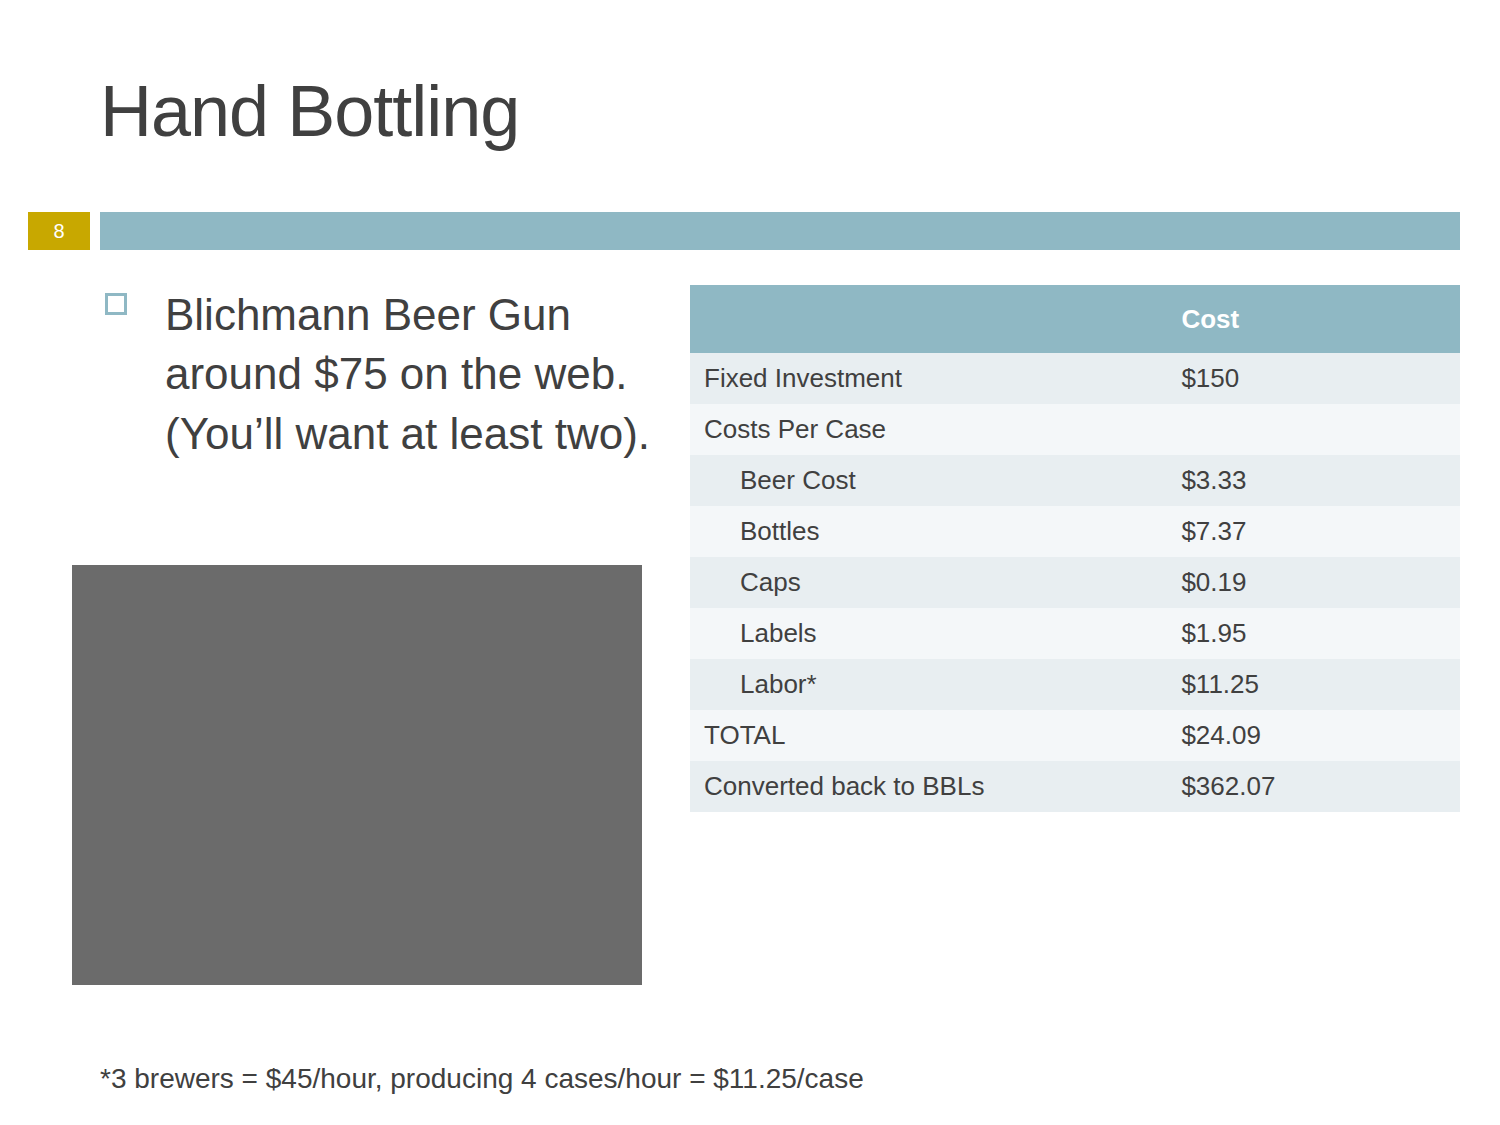Hand Bottling
8
Blichmann Beer Gun around $75 on the web. (You’ll want at least two).
| | Cost |
| --- | --- |
| Fixed Investment | $150 |
| Costs Per Case | |
| Beer Cost | $3.33 |
| Bottles | $7.37 |
| Caps | $0.19 |
| Labels | $1.95 |
| Labor* | $11.25 |
| TOTAL | $24.09 |
| Converted back to BBLs | $362.07 |
*3 brewers = $45/hour, producing 4 cases/hour = $11.25/case